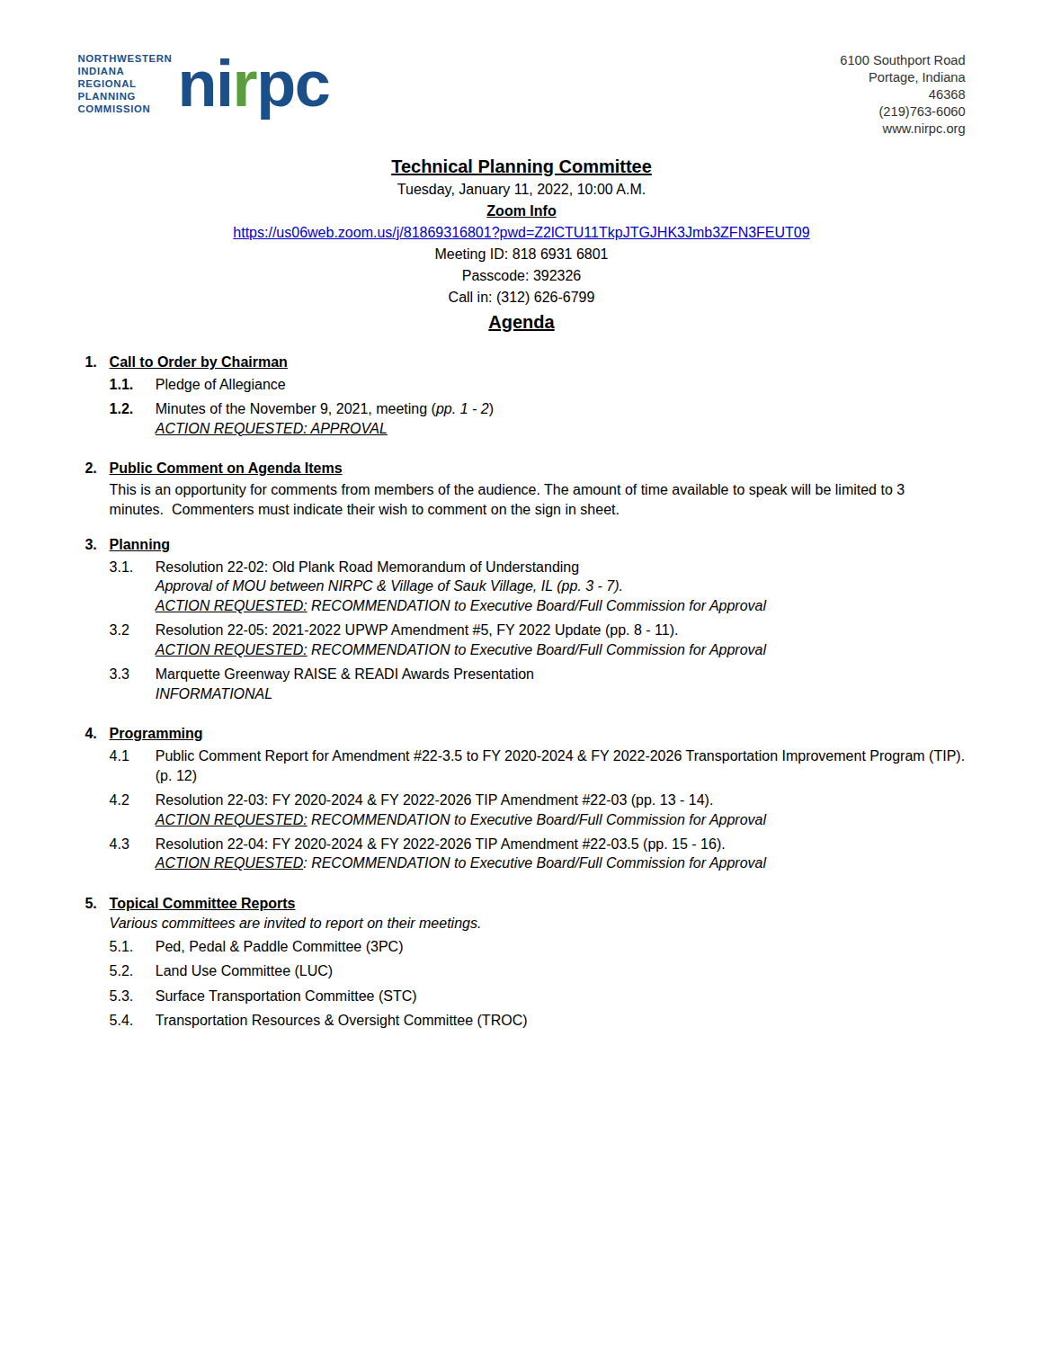NORTHWESTERN
INDIANA
REGIONAL
PLANNING
COMMISSION
nirpc
6100 Southport Road
Portage, Indiana
46368
(219)763-6060
www.nirpc.org
Technical Planning Committee
Tuesday, January 11, 2022, 10:00 A.M.
Zoom Info
https://us06web.zoom.us/j/81869316801?pwd=Z2lCTU11TkpJTGJHK3Jmb3ZFN3FEUT09
Meeting ID: 818 6931 6801
Passcode: 392326
Call in: (312) 626-6799
Agenda
Call to Order by Chairman
| 1.1. | Pledge of Allegiance |
| 1.2. | Minutes of the November 9, 2021, meeting ( pp. 1 - 2 ) ACTION REQUESTED: APPROVAL |
Public Comment on Agenda Items
This is an opportunity for comments from members of the audience. The amount of time available to speak will be limited to 3 minutes. Commenters must indicate their wish to comment on the sign in sheet.
Planning
| 3.1. | Resolution 22-02: Old Plank Road Memorandum of Understanding Approval of MOU between NIRPC & Village of Sauk Village, IL (pp. 3 - 7). ACTION REQUESTED: RECOMMENDATION to Executive Board/Full Commission for Approval |
| 3.2 | Resolution 22-05: 2021-2022 UPWP Amendment #5, FY 2022 Update (pp. 8 - 11). ACTION REQUESTED: RECOMMENDATION to Executive Board/Full Commission for Approval |
| 3.3 | Marquette Greenway RAISE & READI Awards Presentation INFORMATIONAL |
Programming
| 4.1 | Public Comment Report for Amendment #22-3.5 to FY 2020-2024 & FY 2022-2026 Transportation Improvement Program (TIP). (p. 12) |
| 4.2 | Resolution 22-03: FY 2020-2024 & FY 2022-2026 TIP Amendment #22-03 (pp. 13 - 14). ACTION REQUESTED: RECOMMENDATION to Executive Board/Full Commission for Approval |
| 4.3 | Resolution 22-04: FY 2020-2024 & FY 2022-2026 TIP Amendment #22-03.5 (pp. 15 - 16). ACTION REQUESTED : RECOMMENDATION to Executive Board/Full Commission for Approval |
Topical Committee Reports
Various committees are invited to report on their meetings.
| 5.1. | Ped, Pedal & Paddle Committee (3PC) |
| 5.2. | Land Use Committee (LUC) |
| 5.3. | Surface Transportation Committee (STC) |
| 5.4. | Transportation Resources & Oversight Committee (TROC) |